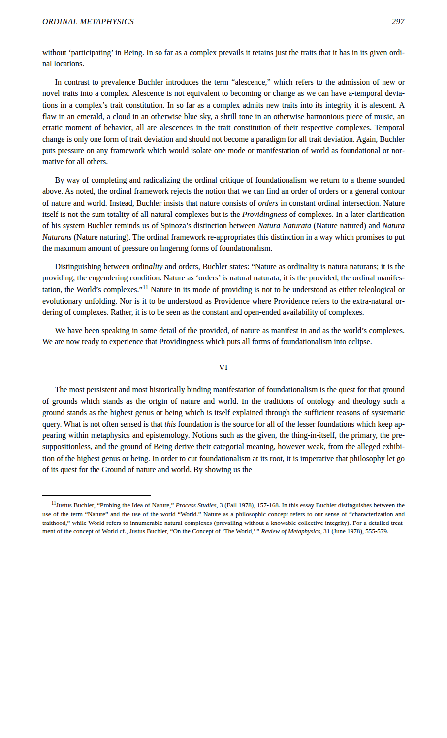ORDINAL METAPHYSICS 297
without ‘participating’ in Being. In so far as a complex prevails it retains just the traits that it has in its given ordinal locations.
In contrast to prevalence Buchler introduces the term “alescence,” which refers to the admission of new or novel traits into a complex. Alescence is not equivalent to becoming or change as we can have a-temporal deviations in a complex’s trait constitution. In so far as a complex admits new traits into its integrity it is alescent. A flaw in an emerald, a cloud in an otherwise blue sky, a shrill tone in an otherwise harmonious piece of music, an erratic moment of behavior, all are alescences in the trait constitution of their respective complexes. Temporal change is only one form of trait deviation and should not become a paradigm for all trait deviation. Again, Buchler puts pressure on any framework which would isolate one mode or manifestation of world as foundational or normative for all others.
By way of completing and radicalizing the ordinal critique of foundationalism we return to a theme sounded above. As noted, the ordinal framework rejects the notion that we can find an order of orders or a general contour of nature and world. Instead, Buchler insists that nature consists of orders in constant ordinal intersection. Nature itself is not the sum totality of all natural complexes but is the Providingness of complexes. In a later clarification of his system Buchler reminds us of Spinoza’s distinction between Natura Naturata (Nature natured) and Natura Naturans (Nature naturing). The ordinal framework re-appropriates this distinction in a way which promises to put the maximum amount of pressure on lingering forms of foundationalism.
Distinguishing between ordinality and orders, Buchler states: “Nature as ordinality is natura naturans; it is the providing, the engendering condition. Nature as ‘orders’ is natural naturata; it is the provided, the ordinal manifestation, the World’s complexes.”11 Nature in its mode of providing is not to be understood as either teleological or evolutionary unfolding. Nor is it to be understood as Providence where Providence refers to the extra-natural ordering of complexes. Rather, it is to be seen as the constant and open-ended availability of complexes.
We have been speaking in some detail of the provided, of nature as manifest in and as the world’s complexes. We are now ready to experience that Providingness which puts all forms of foundationalism into eclipse.
VI
The most persistent and most historically binding manifestation of foundationalism is the quest for that ground of grounds which stands as the origin of nature and world. In the traditions of ontology and theology such a ground stands as the highest genus or being which is itself explained through the sufficient reasons of systematic query. What is not often sensed is that this foundation is the source for all of the lesser foundations which keep appearing within metaphysics and epistemology. Notions such as the given, the thing-in-itself, the primary, the pre-suppositionless, and the ground of Being derive their categorial meaning, however weak, from the alleged exhibition of the highest genus or being. In order to cut foundationalism at its root, it is imperative that philosophy let go of its quest for the Ground of nature and world. By showing us the
11Justus Buchler, “Probing the Idea of Nature,” Process Studies, 3 (Fall 1978), 157-168. In this essay Buchler distinguishes between the use of the term “Nature” and the use of the world “World.” Nature as a philosophic concept refers to our sense of “characterization and traithood,” while World refers to innumerable natural complexes (prevailing without a knowable collective integrity). For a detailed treatment of the concept of World cf., Justus Buchler, “On the Concept of ‘The World,’ ” Review of Metaphysics, 31 (June 1978), 555-579.